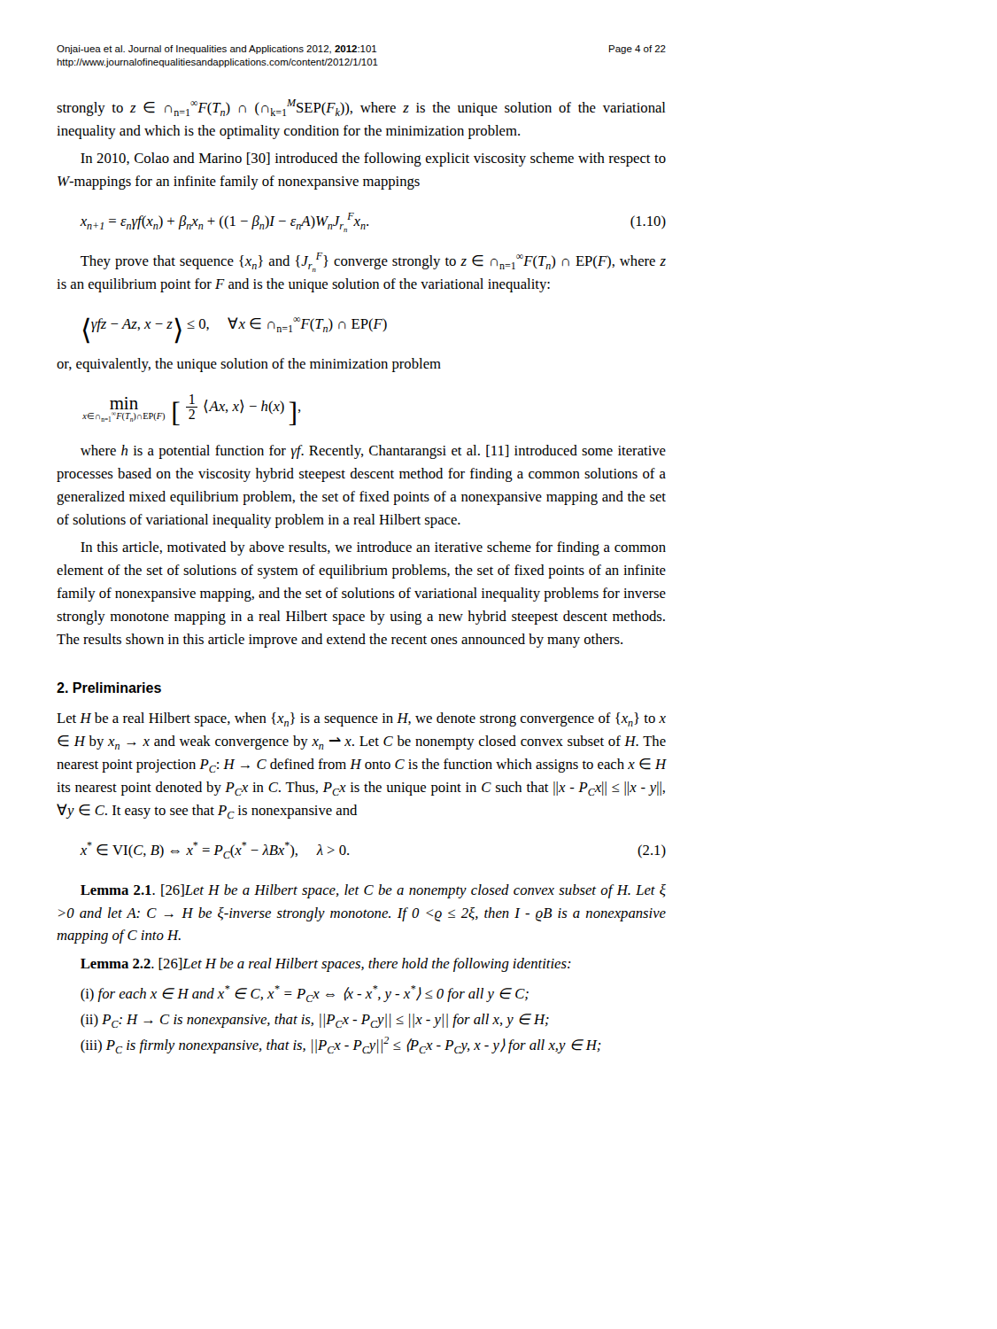Onjai-uea et al. Journal of Inequalities and Applications 2012, 2012:101
http://www.journalofinequalitiesandapplications.com/content/2012/1/101
Page 4 of 22
strongly to z ∈ ∩n=1∞F(Tn) ∩ (∩k=1MSEP(Fk)), where z is the unique solution of the variational inequality and which is the optimality condition for the minimization problem.
In 2010, Colao and Marino [30] introduced the following explicit viscosity scheme with respect to W-mappings for an infinite family of nonexpansive mappings
xn+1 = εnγf(xn) + βnxn + ((1 − βn)I − εnA)WnJrnFxn.
(1.10)
They prove that sequence {xn} and {JrnF} converge strongly to z ∈ ∩n=1∞F(Tn) ∩ EP(F), where z is an equilibrium point for F and is the unique solution of the variational inequality:
⟨γfz − Az, x − z⟩ ≤ 0, ∀x ∈ ∩n=1∞F(Tn) ∩ EP(F)
or, equivalently, the unique solution of the minimization problem
min x∈∩n=1∞F(Tn)∩EP(F) [ 12 ⟨Ax, x⟩ − h(x) ],
where h is a potential function for γf. Recently, Chantarangsi et al. [11] introduced some iterative processes based on the viscosity hybrid steepest descent method for finding a common solutions of a generalized mixed equilibrium problem, the set of fixed points of a nonexpansive mapping and the set of solutions of variational inequality problem in a real Hilbert space.
In this article, motivated by above results, we introduce an iterative scheme for finding a common element of the set of solutions of system of equilibrium problems, the set of fixed points of an infinite family of nonexpansive mapping, and the set of solutions of variational inequality problems for inverse strongly monotone mapping in a real Hilbert space by using a new hybrid steepest descent methods. The results shown in this article improve and extend the recent ones announced by many others.
2. Preliminaries
Let H be a real Hilbert space, when {xn} is a sequence in H, we denote strong convergence of {xn} to x ∈ H by xn → x and weak convergence by xn ⇀ x. Let C be nonempty closed convex subset of H. The nearest point projection PC: H → C defined from H onto C is the function which assigns to each x ∈ H its nearest point denoted by PCx in C. Thus, PCx is the unique point in C such that ||x - PCx|| ≤ ||x - y||, ∀y ∈ C. It easy to see that PC is nonexpansive and
x* ∈ VI(C, B) ⇔ x* = PC(x* − λBx*), λ > 0.
(2.1)
Lemma 2.1. [26]Let H be a Hilbert space, let C be a nonempty closed convex subset of H. Let ξ >0 and let A: C → H be ξ-inverse strongly monotone. If 0 <ϱ ≤ 2ξ, then I - ϱB is a nonexpansive mapping of C into H.
Lemma 2.2. [26]Let H be a real Hilbert spaces, there hold the following identities:
(i) for each x ∈ H and x* ∈ C, x* = PCx ⇔ ⟨x - x*, y - x*⟩ ≤ 0 for all y ∈ C;
(ii) PC: H → C is nonexpansive, that is, ||PCx - PCy|| ≤ ||x - y|| for all x, y ∈ H;
(iii) PC is firmly nonexpansive, that is, ||PCx - PCy||2 ≤ ⟨PCx - PCy, x - y⟩ for all x,y ∈ H;